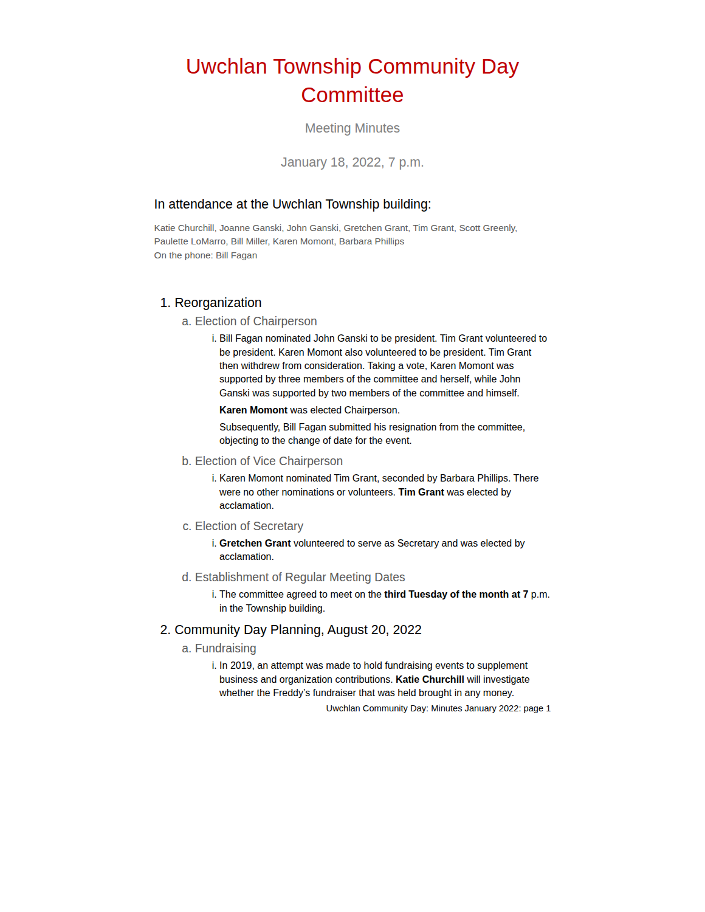Uwchlan Township Community Day Committee
Meeting Minutes
January 18, 2022, 7 p.m.
In attendance at the Uwchlan Township building:
Katie Churchill, Joanne Ganski, John Ganski, Gretchen Grant, Tim Grant, Scott Greenly,
Paulette LoMarro, Bill Miller, Karen Momont, Barbara Phillips
On the phone: Bill Fagan
Reorganization
Election of Chairperson
Bill Fagan nominated John Ganski to be president. Tim Grant volunteered to be president. Karen Momont also volunteered to be president. Tim Grant then withdrew from consideration. Taking a vote, Karen Momont was supported by three members of the committee and herself, while John Ganski was supported by two members of the committee and himself.
Karen Momont was elected Chairperson.
Subsequently, Bill Fagan submitted his resignation from the committee, objecting to the change of date for the event.
Election of Vice Chairperson
Karen Momont nominated Tim Grant, seconded by Barbara Phillips. There were no other nominations or volunteers. Tim Grant was elected by acclamation.
Election of Secretary
Gretchen Grant volunteered to serve as Secretary and was elected by acclamation.
Establishment of Regular Meeting Dates
The committee agreed to meet on the third Tuesday of the month at 7 p.m. in the Township building.
Community Day Planning, August 20, 2022
Fundraising
In 2019, an attempt was made to hold fundraising events to supplement business and organization contributions. Katie Churchill will investigate whether the Freddy’s fundraiser that was held brought in any money.
Uwchlan Community Day: Minutes January 2022: page 1